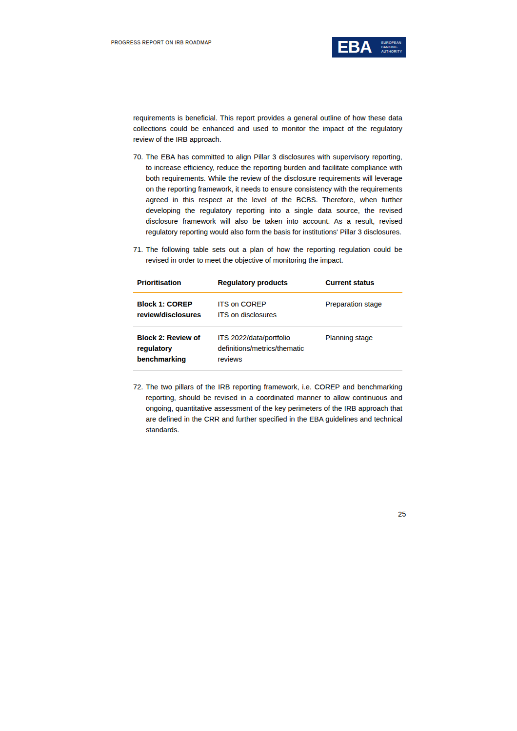PROGRESS REPORT ON IRB ROADMAP
EBA
EUROPEAN BANKING AUTHORITY
requirements is beneficial. This report provides a general outline of how these data collections could be enhanced and used to monitor the impact of the regulatory review of the IRB approach.
70.
The EBA has committed to align Pillar 3 disclosures with supervisory reporting, to increase efficiency, reduce the reporting burden and facilitate compliance with both requirements. While the review of the disclosure requirements will leverage on the reporting framework, it needs to ensure consistency with the requirements agreed in this respect at the level of the BCBS. Therefore, when further developing the regulatory reporting into a single data source, the revised disclosure framework will also be taken into account. As a result, revised regulatory reporting would also form the basis for institutions' Pillar 3 disclosures.
71.
The following table sets out a plan of how the reporting regulation could be revised in order to meet the objective of monitoring the impact.
| Prioritisation | Regulatory products | Current status |
| --- | --- | --- |
| Block 1: COREP review/disclosures | ITS on COREP ITS on disclosures | Preparation stage |
| Block 2: Review of regulatory benchmarking | ITS 2022/data/portfolio definitions/metrics/thematic reviews | Planning stage |
72.
The two pillars of the IRB reporting framework, i.e. COREP and benchmarking reporting, should be revised in a coordinated manner to allow continuous and ongoing, quantitative assessment of the key perimeters of the IRB approach that are defined in the CRR and further specified in the EBA guidelines and technical standards.
25